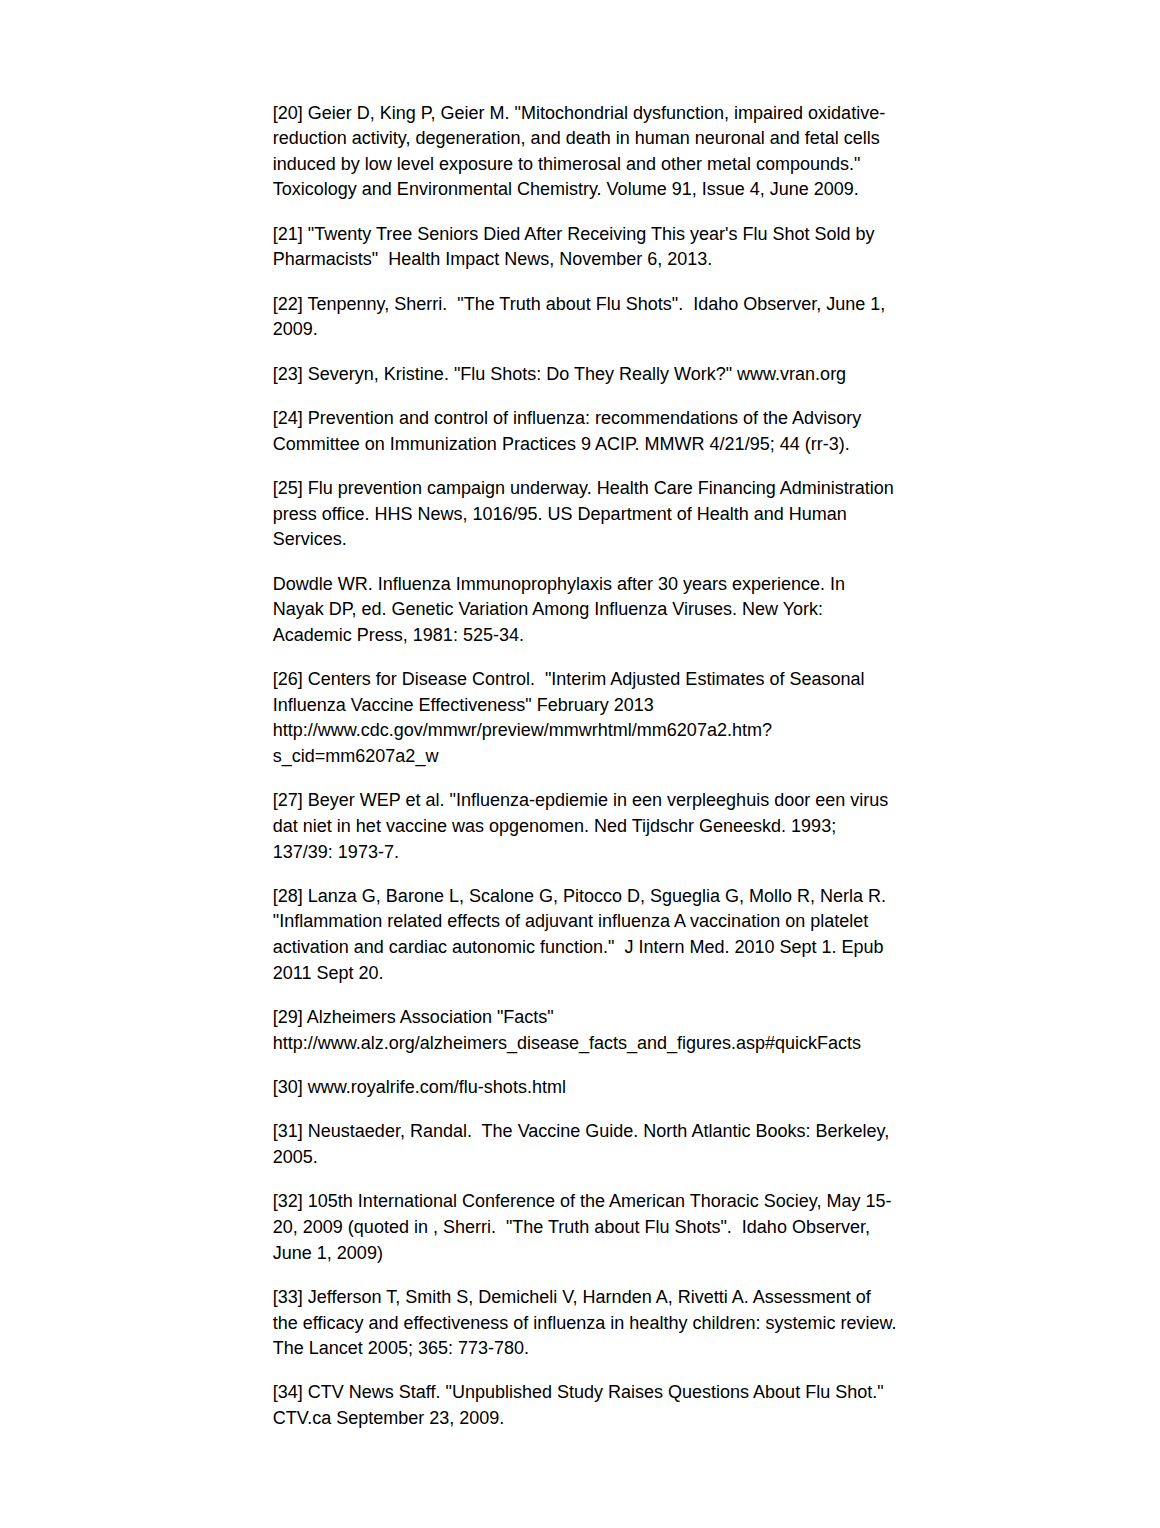[20] Geier D, King P, Geier M. "Mitochondrial dysfunction, impaired oxidative-reduction activity, degeneration, and death in human neuronal and fetal cells induced by low level exposure to thimerosal and other metal compounds." Toxicology and Environmental Chemistry. Volume 91, Issue 4, June 2009.
[21] "Twenty Tree Seniors Died After Receiving This year's Flu Shot Sold by Pharmacists" Health Impact News, November 6, 2013.
[22] Tenpenny, Sherri. "The Truth about Flu Shots". Idaho Observer, June 1, 2009.
[23] Severyn, Kristine. "Flu Shots: Do They Really Work?" www.vran.org
[24] Prevention and control of influenza: recommendations of the Advisory Committee on Immunization Practices 9 ACIP. MMWR 4/21/95; 44 (rr-3).
[25] Flu prevention campaign underway. Health Care Financing Administration press office. HHS News, 1016/95. US Department of Health and Human Services.
Dowdle WR. Influenza Immunoprophylaxis after 30 years experience. In Nayak DP, ed. Genetic Variation Among Influenza Viruses. New York: Academic Press, 1981: 525-34.
[26] Centers for Disease Control. "Interim Adjusted Estimates of Seasonal Influenza Vaccine Effectiveness" February 2013 http://www.cdc.gov/mmwr/preview/mmwrhtml/mm6207a2.htm?s_cid=mm6207a2_w
[27] Beyer WEP et al. "Influenza-epdiemie in een verpleeghuis door een virus dat niet in het vaccine was opgenomen. Ned Tijdschr Geneeskd. 1993; 137/39: 1973-7.
[28] Lanza G, Barone L, Scalone G, Pitocco D, Sgueglia G, Mollo R, Nerla R. "Inflammation related effects of adjuvant influenza A vaccination on platelet activation and cardiac autonomic function." J Intern Med. 2010 Sept 1. Epub 2011 Sept 20.
[29] Alzheimers Association "Facts" http://www.alz.org/alzheimers_disease_facts_and_figures.asp#quickFacts
[30] www.royalrife.com/flu-shots.html
[31] Neustaeder, Randal. The Vaccine Guide. North Atlantic Books: Berkeley, 2005.
[32] 105th International Conference of the American Thoracic Sociey, May 15-20, 2009 (quoted in , Sherri. "The Truth about Flu Shots". Idaho Observer, June 1, 2009)
[33] Jefferson T, Smith S, Demicheli V, Harnden A, Rivetti A. Assessment of the efficacy and effectiveness of influenza in healthy children: systemic review. The Lancet 2005; 365: 773-780.
[34] CTV News Staff. "Unpublished Study Raises Questions About Flu Shot." CTV.ca September 23, 2009.